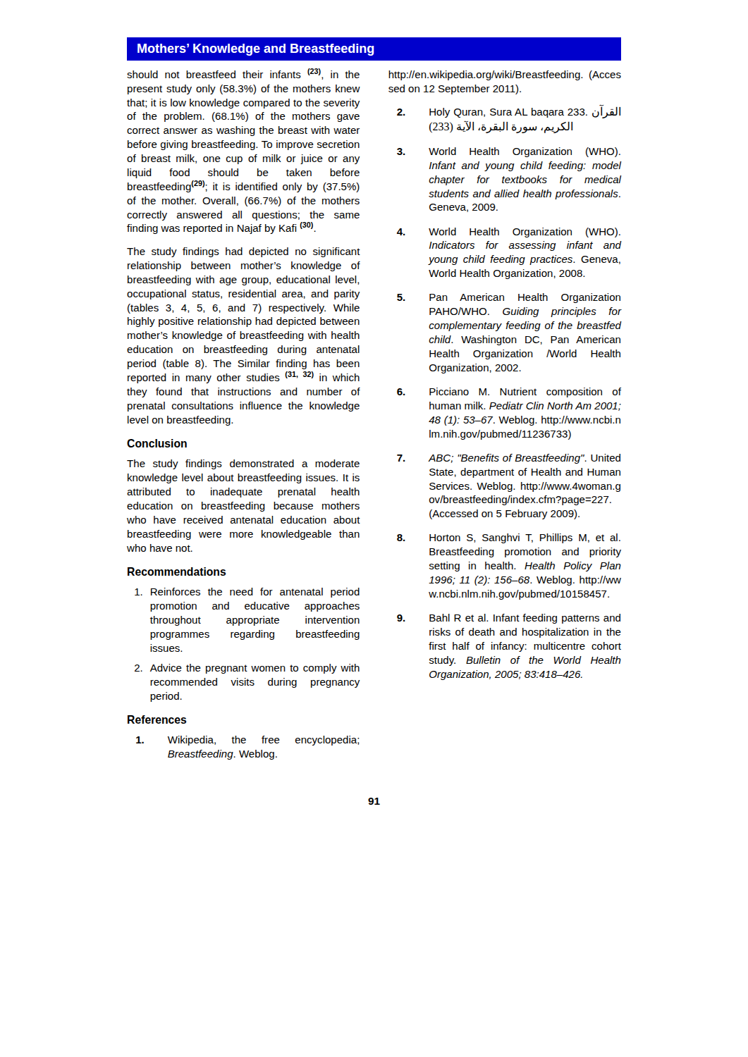Mothers’ Knowledge and Breastfeeding
should not breastfeed their infants (23), in the present study only (58.3%) of the mothers knew that; it is low knowledge compared to the severity of the problem. (68.1%) of the mothers gave correct answer as washing the breast with water before giving breastfeeding. To improve secretion of breast milk, one cup of milk or juice or any liquid food should be taken before breastfeeding(29); it is identified only by (37.5%) of the mother. Overall, (66.7%) of the mothers correctly answered all questions; the same finding was reported in Najaf by Kafi (30).
The study findings had depicted no significant relationship between mother’s knowledge of breastfeeding with age group, educational level, occupational status, residential area, and parity (tables 3, 4, 5, 6, and 7) respectively. While highly positive relationship had depicted between mother’s knowledge of breastfeeding with health education on breastfeeding during antenatal period (table 8). The Similar finding has been reported in many other studies (31, 32) in which they found that instructions and number of prenatal consultations influence the knowledge level on breastfeeding.
Conclusion
The study findings demonstrated a moderate knowledge level about breastfeeding issues. It is attributed to inadequate prenatal health education on breastfeeding because mothers who have received antenatal education about breastfeeding were more knowledgeable than who have not.
Recommendations
Reinforces the need for antenatal period promotion and educative approaches throughout appropriate intervention programmes regarding breastfeeding issues.
Advice the pregnant women to comply with recommended visits during pregnancy period.
References
Wikipedia, the free encyclopedia; Breastfeeding. Weblog.
http://en.wikipedia.org/wiki/Breastfeeding. (Accessed on 12 September 2011).
Holy Quran, Sura AL baqara 233. القرآن الكريم، سورة البقرة، الآية (233)
World Health Organization (WHO). Infant and young child feeding: model chapter for textbooks for medical students and allied health professionals. Geneva, 2009.
World Health Organization (WHO). Indicators for assessing infant and young child feeding practices. Geneva, World Health Organization, 2008.
Pan American Health Organization PAHO/WHO. Guiding principles for complementary feeding of the breastfed child. Washington DC, Pan American Health Organization /World Health Organization, 2002.
Picciano M. Nutrient composition of human milk. Pediatr Clin North Am 2001; 48 (1): 53–67. Weblog. http://www.ncbi.nlm.nih.gov/pubmed/11236733)
ABC; "Benefits of Breastfeeding". United State, department of Health and Human Services. Weblog. http://www.4woman.gov/breastfeeding/index.cfm?page=227. (Accessed on 5 February 2009).
Horton S, Sanghvi T, Phillips M, et al. Breastfeeding promotion and priority setting in health. Health Policy Plan 1996; 11 (2): 156–68. Weblog. http://www.ncbi.nlm.nih.gov/pubmed/10158457.
Bahl R et al. Infant feeding patterns and risks of death and hospitalization in the first half of infancy: multicentre cohort study. Bulletin of the World Health Organization, 2005; 83:418–426.
91